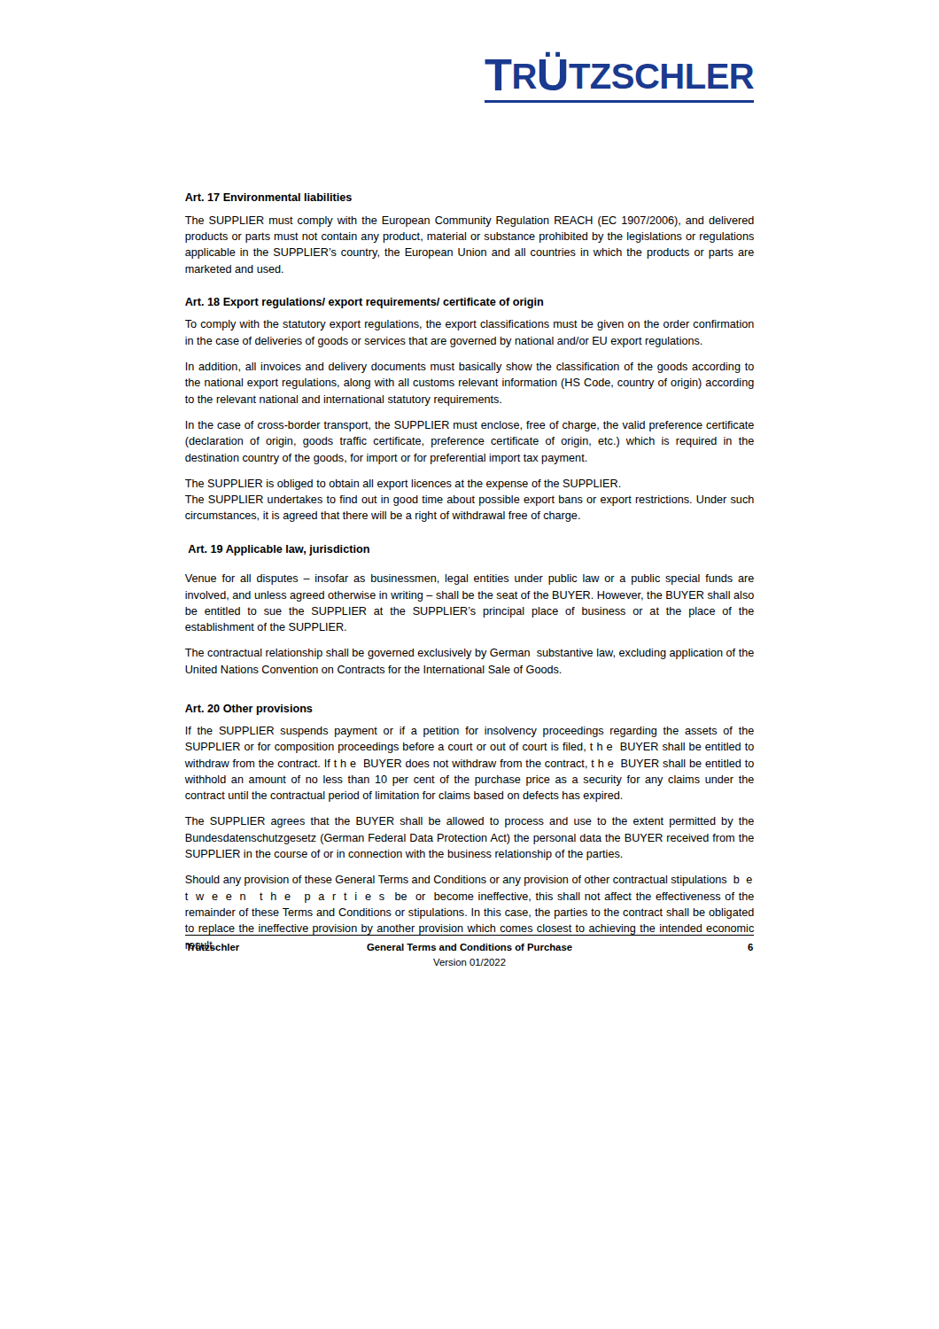TRÜTZSCHLER
Art. 17 Environmental liabilities
The SUPPLIER must comply with the European Community Regulation REACH (EC 1907/2006), and delivered products or parts must not contain any product, material or substance prohibited by the legislations or regulations applicable in the SUPPLIER’s country, the European Union and all countries in which the products or parts are marketed and used.
Art. 18 Export regulations/ export requirements/ certificate of origin
To comply with the statutory export regulations, the export classifications must be given on the order confirmation in the case of deliveries of goods or services that are governed by national and/or EU export regulations.
In addition, all invoices and delivery documents must basically show the classification of the goods according to the national export regulations, along with all customs relevant information (HS Code, country of origin) according to the relevant national and international statutory requirements.
In the case of cross-border transport, the SUPPLIER must enclose, free of charge, the valid preference certificate (declaration of origin, goods traffic certificate, preference certificate of origin, etc.) which is required in the destination country of the goods, for import or for preferential import tax payment.
The SUPPLIER is obliged to obtain all export licences at the expense of the SUPPLIER.
The SUPPLIER undertakes to find out in good time about possible export bans or export restrictions. Under such circumstances, it is agreed that there will be a right of withdrawal free of charge.
Art. 19 Applicable law, jurisdiction
Venue for all disputes – insofar as businessmen, legal entities under public law or a public special funds are involved, and unless agreed otherwise in writing – shall be the seat of the BUYER. However, the BUYER shall also be entitled to sue the SUPPLIER at the SUPPLIER’s principal place of business or at the place of the establishment of the SUPPLIER.
The contractual relationship shall be governed exclusively by German substantive law, excluding application of the United Nations Convention on Contracts for the International Sale of Goods.
Art. 20 Other provisions
If the SUPPLIER suspends payment or if a petition for insolvency proceedings regarding the assets of the SUPPLIER or for composition proceedings before a court or out of court is filed, t h e BUYER shall be entitled to withdraw from the contract. If t h e BUYER does not withdraw from the contract, t h e BUYER shall be entitled to withhold an amount of no less than 10 per cent of the purchase price as a security for any claims under the contract until the contractual period of limitation for claims based on defects has expired.
The SUPPLIER agrees that the BUYER shall be allowed to process and use to the extent permitted by the Bundesdatenschutzgesetz (German Federal Data Protection Act) the personal data the BUYER received from the SUPPLIER in the course of or in connection with the business relationship of the parties.
Should any provision of these General Terms and Conditions or any provision of other contractual stipulations b e t w e e n t h e p a r t i e s be or become ineffective, this shall not affect the effectiveness of the remainder of these Terms and Conditions or stipulations. In this case, the parties to the contract shall be obligated to replace the ineffective provision by another provision which comes closest to achieving the intended economic result.
| Trützschler | General Terms and Conditions of Purchase Version 01/2022 | 6 |